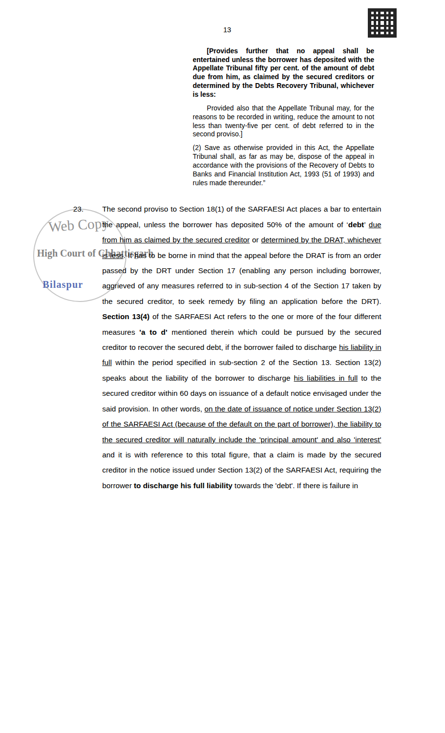13
[Provides further that no appeal shall be entertained unless the borrower has deposited with the Appellate Tribunal fifty per cent. of the amount of debt due from him, as claimed by the secured creditors or determined by the Debts Recovery Tribunal, whichever is less:
Provided also that the Appellate Tribunal may, for the reasons to be recorded in writing, reduce the amount to not less than twenty-five per cent. of debt referred to in the second proviso.]
(2) Save as otherwise provided in this Act, the Appellate Tribunal shall, as far as may be, dispose of the appeal in accordance with the provisions of the Recovery of Debts to Banks and Financial Institution Act, 1993 (51 of 1993) and rules made thereunder.”
Web Copy
High Court of Chhattisgarh
Bilaspur
23. The second proviso to Section 18(1) of the SARFAESI Act places a bar to entertain the appeal, unless the borrower has deposited 50% of the amount of ‘debt’ due from him as claimed by the secured creditor or determined by the DRAT, whichever is less. It has to be borne in mind that the appeal before the DRAT is from an order passed by the DRT under Section 17 (enabling any person including borrower, aggrieved of any measures referred to in sub-section 4 of the Section 17 taken by the secured creditor, to seek remedy by filing an application before the DRT). Section 13(4) of the SARFAESI Act refers to the one or more of the four different measures 'a to d' mentioned therein which could be pursued by the secured creditor to recover the secured debt, if the borrower failed to discharge his liability in full within the period specified in sub-section 2 of the Section 13. Section 13(2) speaks about the liability of the borrower to discharge his liabilities in full to the secured creditor within 60 days on issuance of a default notice envisaged under the said provision. In other words, on the date of issuance of notice under Section 13(2) of the SARFAESI Act (because of the default on the part of borrower), the liability to the secured creditor will naturally include the 'principal amount' and also 'interest' and it is with reference to this total figure, that a claim is made by the secured creditor in the notice issued under Section 13(2) of the SARFAESI Act, requiring the borrower to discharge his full liability towards the 'debt'. If there is failure in